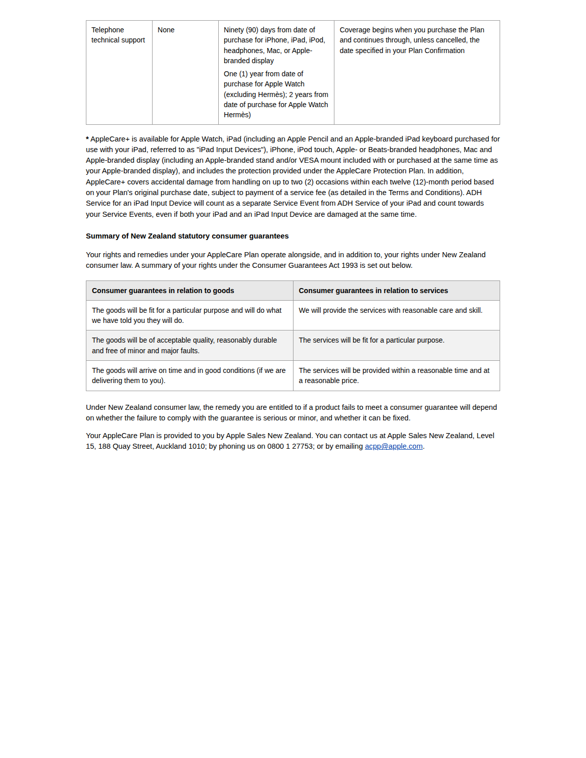| Telephone technical support | None | Ninety (90) days from date of purchase for iPhone, iPad, iPod, headphones, Mac, or Apple-branded display One (1) year from date of purchase for Apple Watch (excluding Hermès); 2 years from date of purchase for Apple Watch Hermès) | Coverage begins when you purchase the Plan and continues through, unless cancelled, the date specified in your Plan Confirmation |
* AppleCare+ is available for Apple Watch, iPad (including an Apple Pencil and an Apple-branded iPad keyboard purchased for use with your iPad, referred to as "iPad Input Devices"), iPhone, iPod touch, Apple- or Beats-branded headphones, Mac and Apple-branded display (including an Apple-branded stand and/or VESA mount included with or purchased at the same time as your Apple-branded display), and includes the protection provided under the AppleCare Protection Plan. In addition, AppleCare+ covers accidental damage from handling on up to two (2) occasions within each twelve (12)-month period based on your Plan's original purchase date, subject to payment of a service fee (as detailed in the Terms and Conditions). ADH Service for an iPad Input Device will count as a separate Service Event from ADH Service of your iPad and count towards your Service Events, even if both your iPad and an iPad Input Device are damaged at the same time.
Summary of New Zealand statutory consumer guarantees
Your rights and remedies under your AppleCare Plan operate alongside, and in addition to, your rights under New Zealand consumer law. A summary of your rights under the Consumer Guarantees Act 1993 is set out below.
| Consumer guarantees in relation to goods | Consumer guarantees in relation to services |
| --- | --- |
| The goods will be fit for a particular purpose and will do what we have told you they will do. | We will provide the services with reasonable care and skill. |
| The goods will be of acceptable quality, reasonably durable and free of minor and major faults. | The services will be fit for a particular purpose. |
| The goods will arrive on time and in good conditions (if we are delivering them to you). | The services will be provided within a reasonable time and at a reasonable price. |
Under New Zealand consumer law, the remedy you are entitled to if a product fails to meet a consumer guarantee will depend on whether the failure to comply with the guarantee is serious or minor, and whether it can be fixed.
Your AppleCare Plan is provided to you by Apple Sales New Zealand. You can contact us at Apple Sales New Zealand, Level 15, 188 Quay Street, Auckland 1010; by phoning us on 0800 1 27753; or by emailing acpp@apple.com.